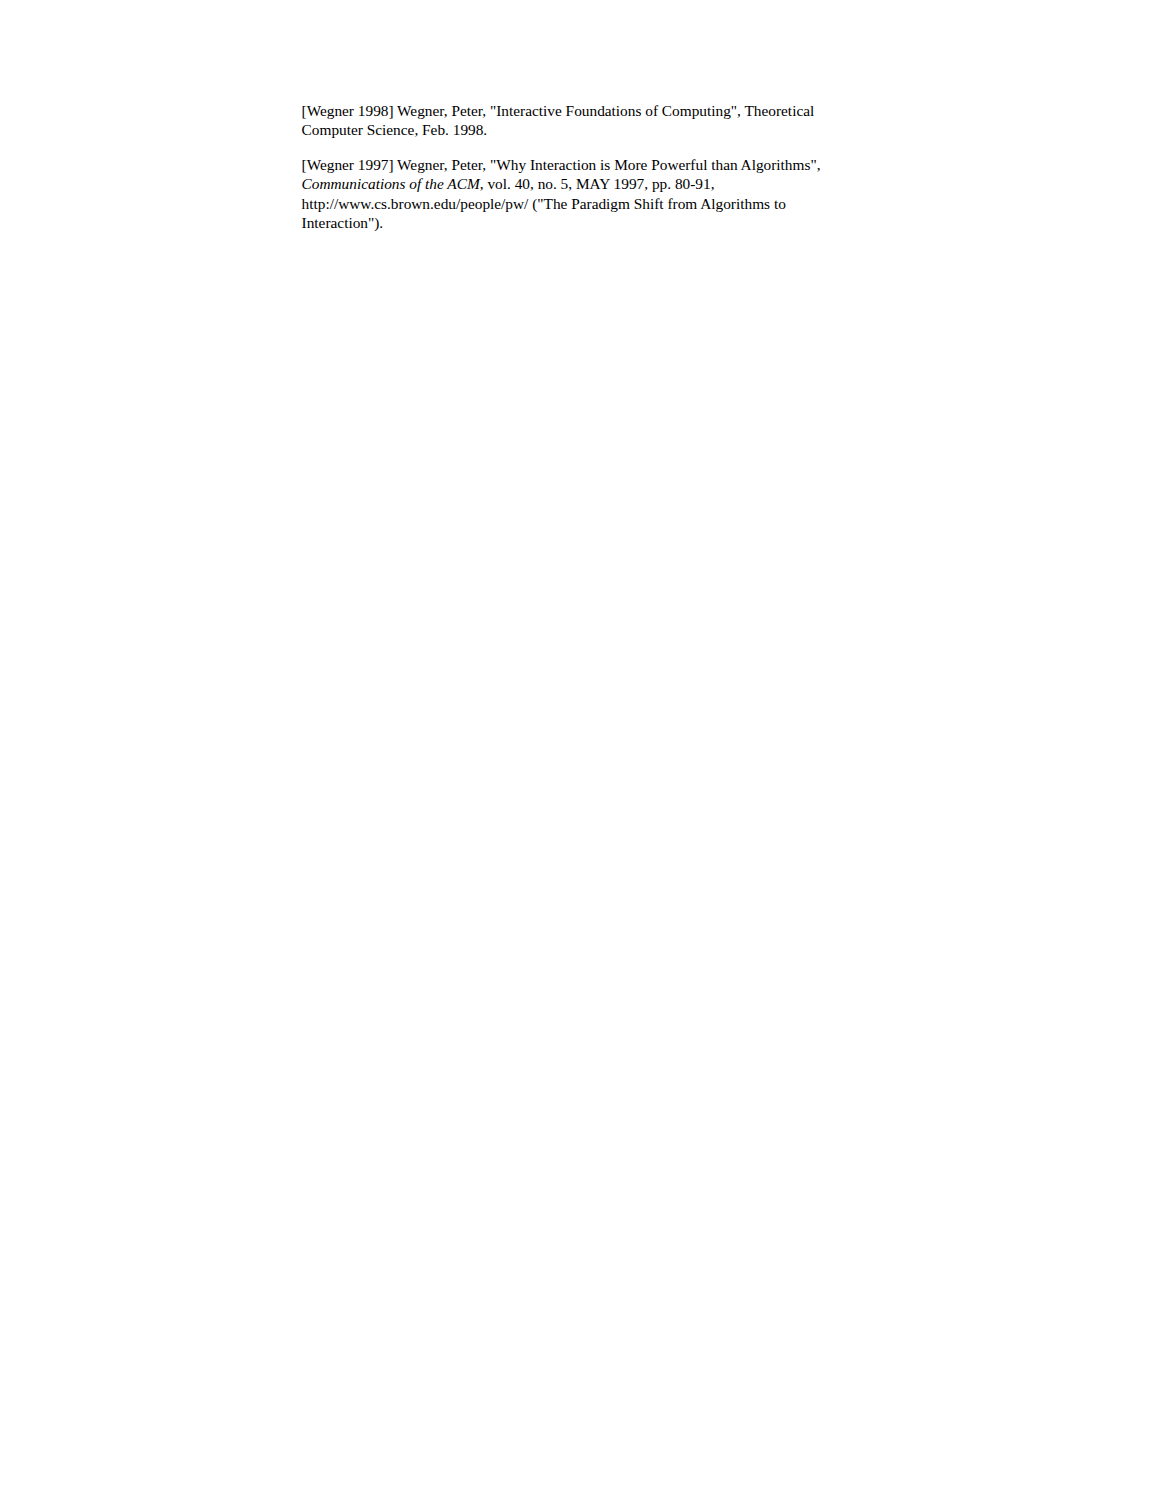[Wegner 1998] Wegner, Peter, "Interactive Foundations of Computing", Theoretical Computer Science, Feb. 1998.
[Wegner 1997] Wegner, Peter, "Why Interaction is More Powerful than Algorithms", Communications of the ACM, vol. 40, no. 5, MAY 1997, pp. 80-91, http://www.cs.brown.edu/people/pw/ ("The Paradigm Shift from Algorithms to Interaction").